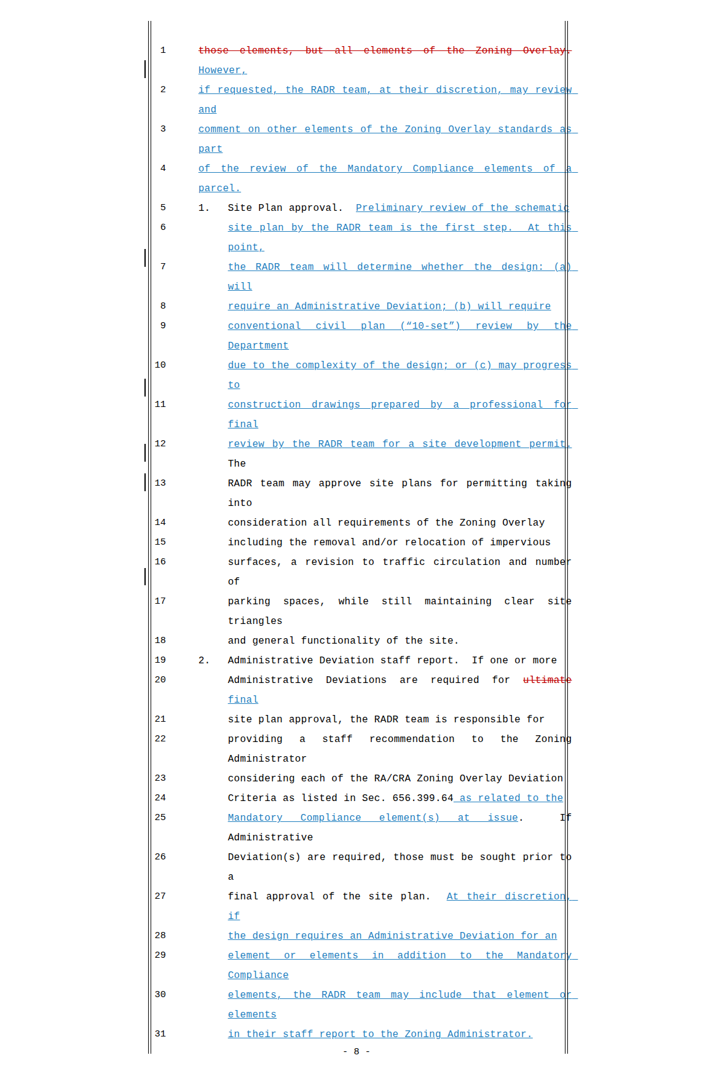| 1 | those elements, but all elements of the Zoning Overlay. However, |
| 2 | if requested, the RADR team, at their discretion, may review and |
| 3 | comment on other elements of the Zoning Overlay standards as part |
| 4 | of the review of the Mandatory Compliance elements of a parcel. |
| 5 | 1. Site Plan approval. Preliminary review of the schematic |
| 6 | site plan by the RADR team is the first step. At this point, |
| 7 | the RADR team will determine whether the design: (a) will |
| 8 | require an Administrative Deviation; (b) will require |
| 9 | conventional civil plan (“10-set”) review by the Department |
| 10 | due to the complexity of the design; or (c) may progress to |
| 11 | construction drawings prepared by a professional for final |
| 12 | review by the RADR team for a site development permit. The |
| 13 | RADR team may approve site plans for permitting taking into |
| 14 | consideration all requirements of the Zoning Overlay |
| 15 | including the removal and/or relocation of impervious |
| 16 | surfaces, a revision to traffic circulation and number of |
| 17 | parking spaces, while still maintaining clear site triangles |
| 18 | and general functionality of the site. |
| 19 | 2. Administrative Deviation staff report. If one or more |
| 20 | Administrative Deviations are required for ultimate final |
| 21 | site plan approval, the RADR team is responsible for |
| 22 | providing a staff recommendation to the Zoning Administrator |
| 23 | considering each of the RA/CRA Zoning Overlay Deviation |
| 24 | Criteria as listed in Sec. 656.399.64 as related to the |
| 25 | Mandatory Compliance element(s) at issue . If Administrative |
| 26 | Deviation(s) are required, those must be sought prior to a |
| 27 | final approval of the site plan. At their discretion, if |
| 28 | the design requires an Administrative Deviation for an |
| 29 | element or elements in addition to the Mandatory Compliance |
| 30 | elements, the RADR team may include that element or elements |
| 31 | in their staff report to the Zoning Administrator. |
- 8 -